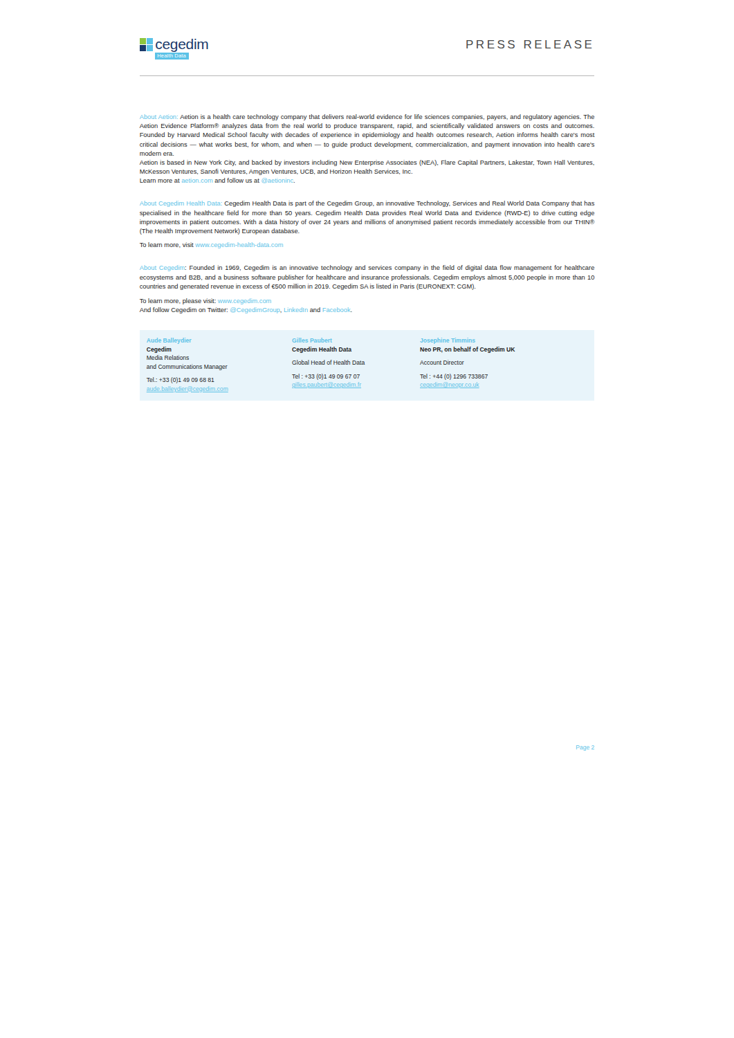cegedim Health Data
PRESS RELEASE
About Aetion: Aetion is a health care technology company that delivers real-world evidence for life sciences companies, payers, and regulatory agencies. The Aetion Evidence Platform® analyzes data from the real world to produce transparent, rapid, and scientifically validated answers on costs and outcomes. Founded by Harvard Medical School faculty with decades of experience in epidemiology and health outcomes research, Aetion informs health care's most critical decisions — what works best, for whom, and when — to guide product development, commercialization, and payment innovation into health care's modern era.
Aetion is based in New York City, and backed by investors including New Enterprise Associates (NEA), Flare Capital Partners, Lakestar, Town Hall Ventures, McKesson Ventures, Sanofi Ventures, Amgen Ventures, UCB, and Horizon Health Services, Inc.
Learn more at aetion.com and follow us at @aetioninc.
About Cegedim Health Data: Cegedim Health Data is part of the Cegedim Group, an innovative Technology, Services and Real World Data Company that has specialised in the healthcare field for more than 50 years. Cegedim Health Data provides Real World Data and Evidence (RWD-E) to drive cutting edge improvements in patient outcomes. With a data history of over 24 years and millions of anonymised patient records immediately accessible from our THIN® (The Health Improvement Network) European database.
To learn more, visit www.cegedim-health-data.com
About Cegedim: Founded in 1969, Cegedim is an innovative technology and services company in the field of digital data flow management for healthcare ecosystems and B2B, and a business software publisher for healthcare and insurance professionals. Cegedim employs almost 5,000 people in more than 10 countries and generated revenue in excess of €500 million in 2019. Cegedim SA is listed in Paris (EURONEXT: CGM).
To learn more, please visit: www.cegedim.com
And follow Cegedim on Twitter: @CegedimGroup, LinkedIn and Facebook.
Aude Balleydier
Cegedim
Media Relations
and Communications Manager
Tel.: +33 (0)1 49 09 68 81
aude.balleydier@cegedim.com
Gilles Paubert
Cegedim Health Data
Global Head of Health Data
Tel : +33 (0)1 49 09 67 07
gilles.paubert@cegedim.fr
Josephine Timmins
Neo PR, on behalf of Cegedim UK
Account Director
Tel : +44 (0) 1296 733867
cegedim@neopr.co.uk
Page 2